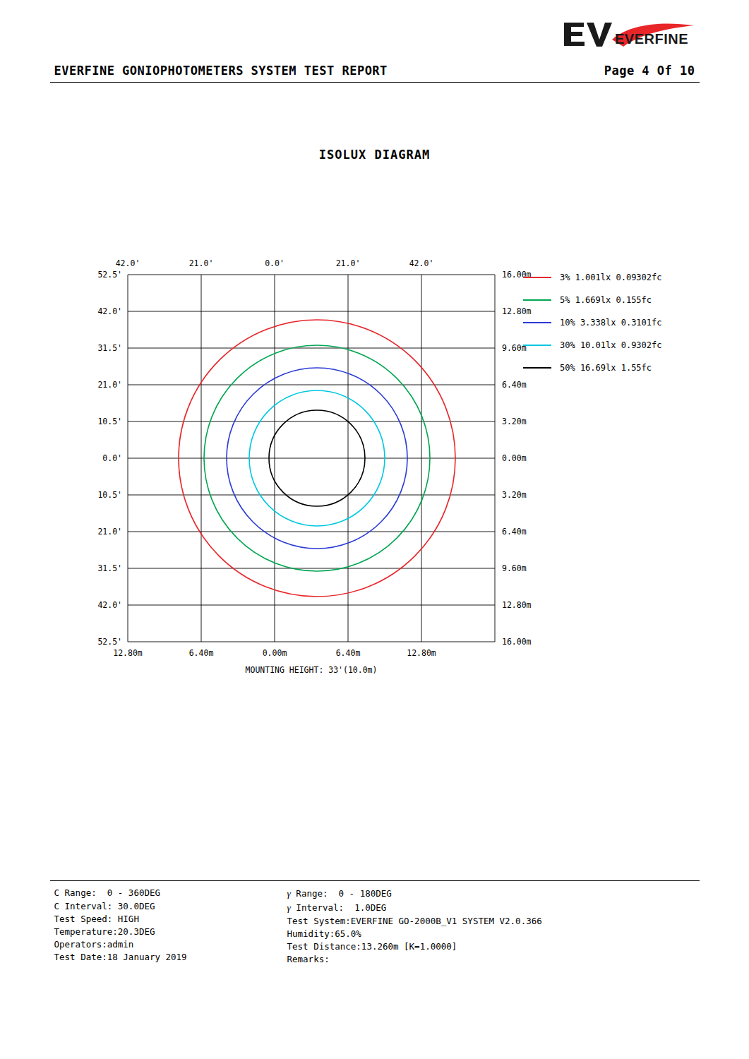EVERFINE
EVERFINE GONIOPHOTOMETERS SYSTEM TEST REPORT
Page 4 Of 10
ISOLUX DIAGRAM
Plot box: x from 100 to 620 (520 px wide), y from 40 to 560 (520 px tall) Horizontal: 5 columns of 104 px -> gridlines at 100,204,308,412,516,620 Vertical: 10 rows of 52 px -> gridlines at 40,92,...,560 Center of plot: (360, 300) 42.0' 21.0' 0.0' 21.0' 42.0' 52.5' 42.0' 31.5' 21.0' 10.5' 0.0' 10.5' 21.0' 31.5' 42.0' 52.5' 16.00m 12.80m 9.60m 6.40m 3.20m 0.00m 3.20m 6.40m 9.60m 12.80m 16.00m 12.80m 6.40m 0.00m 6.40m 12.80m MOUNTING HEIGHT: 33'(10.0m) 3% 1.001lx 0.09302fc 5% 1.669lx 0.155fc 10% 3.338lx 0.3101fc 30% 10.01lx 0.9302fc 50% 16.69lx 1.55fc
C Range: 0 - 360DEG C Interval: 30.0DEG Test Speed: HIGH Temperature:20.3DEG Operators:admin Test Date:18 January 2019
γ Range: 0 - 180DEG γ Interval: 1.0DEG Test System:EVERFINE GO-2000B_V1 SYSTEM V2.0.366 Humidity:65.0% Test Distance:13.260m [K=1.0000] Remarks: